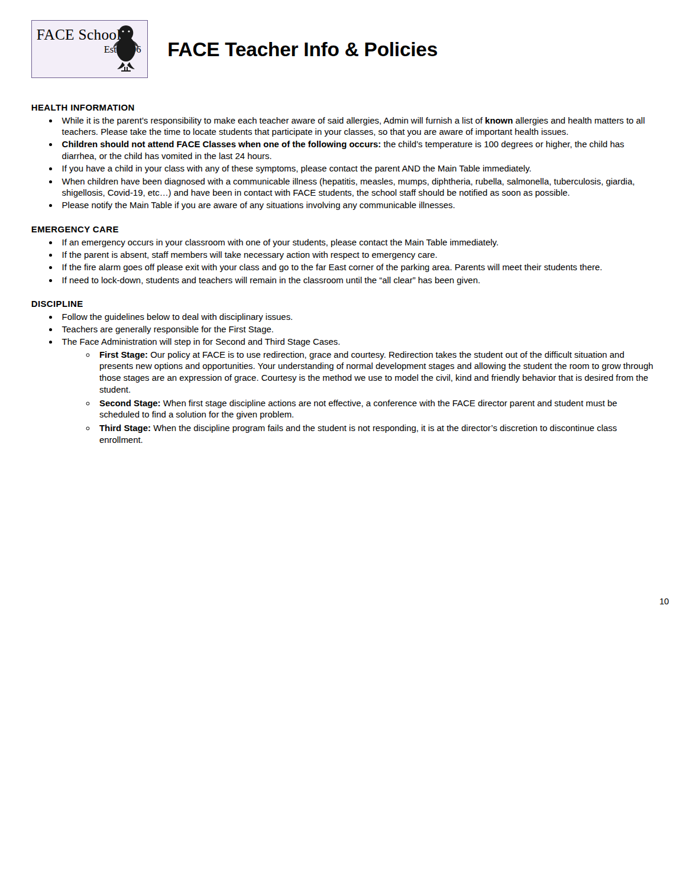FACE School
Est. 1996
FACE Teacher Info & Policies
Health Information
While it is the parent’s responsibility to make each teacher aware of said allergies, Admin will furnish a list of known allergies and health matters to all teachers. Please take the time to locate students that participate in your classes, so that you are aware of important health issues.
Children should not attend FACE Classes when one of the following occurs: the child’s temperature is 100 degrees or higher, the child has diarrhea, or the child has vomited in the last 24 hours.
If you have a child in your class with any of these symptoms, please contact the parent AND the Main Table immediately.
When children have been diagnosed with a communicable illness (hepatitis, measles, mumps, diphtheria, rubella, salmonella, tuberculosis, giardia, shigellosis, Covid-19, etc…) and have been in contact with FACE students, the school staff should be notified as soon as possible.
Please notify the Main Table if you are aware of any situations involving any communicable illnesses.
Emergency Care
If an emergency occurs in your classroom with one of your students, please contact the Main Table immediately.
If the parent is absent, staff members will take necessary action with respect to emergency care.
If the fire alarm goes off please exit with your class and go to the far East corner of the parking area. Parents will meet their students there.
If need to lock-down, students and teachers will remain in the classroom until the “all clear” has been given.
Discipline
Follow the guidelines below to deal with disciplinary issues.
Teachers are generally responsible for the First Stage.
The Face Administration will step in for Second and Third Stage Cases.
First Stage: Our policy at FACE is to use redirection, grace and courtesy. Redirection takes the student out of the difficult situation and presents new options and opportunities. Your understanding of normal development stages and allowing the student the room to grow through those stages are an expression of grace. Courtesy is the method we use to model the civil, kind and friendly behavior that is desired from the student.
Second Stage: When first stage discipline actions are not effective, a conference with the FACE director parent and student must be scheduled to find a solution for the given problem.
Third Stage: When the discipline program fails and the student is not responding, it is at the director’s discretion to discontinue class enrollment.
10